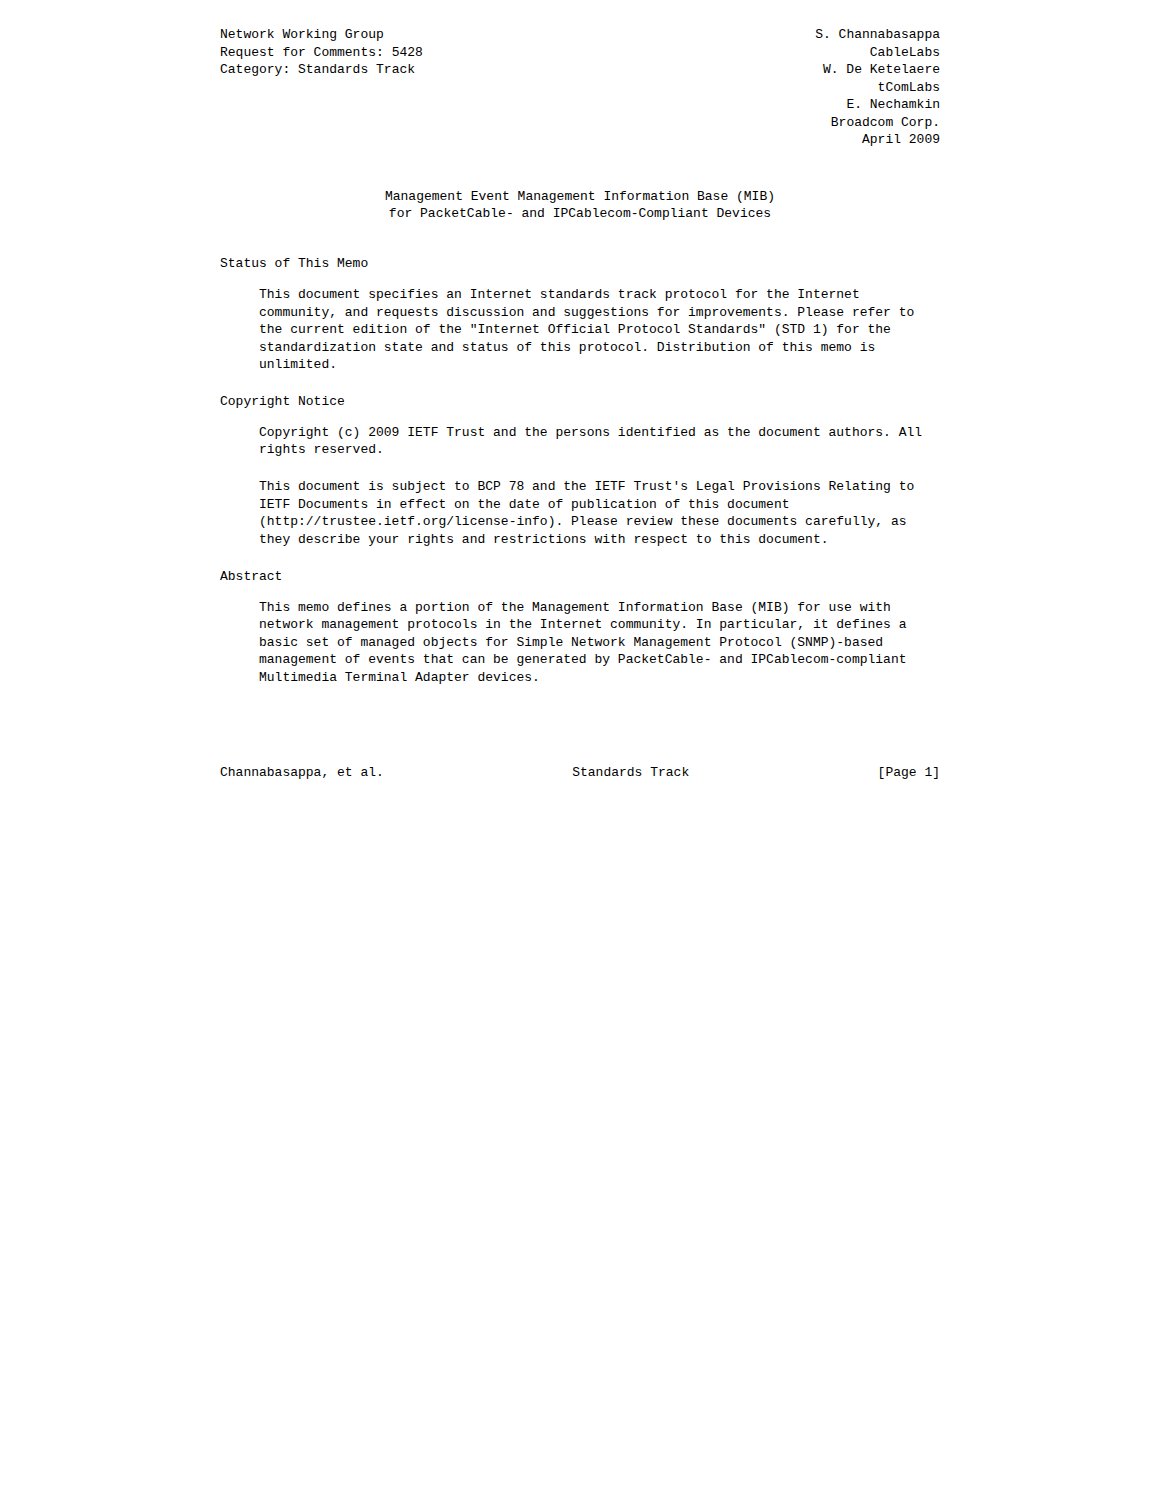| Network Working Group Request for Comments: 5428 Category: Standards Track | S. Channabasappa CableLabs W. De Ketelaere tComLabs E. Nechamkin Broadcom Corp. April 2009 |
Management Event Management Information Base (MIB)
for PacketCable- and IPCablecom-Compliant Devices
Status of This Memo
This document specifies an Internet standards track protocol for the Internet community, and requests discussion and suggestions for improvements. Please refer to the current edition of the "Internet Official Protocol Standards" (STD 1) for the standardization state and status of this protocol. Distribution of this memo is unlimited.
Copyright Notice
Copyright (c) 2009 IETF Trust and the persons identified as the document authors. All rights reserved.
This document is subject to BCP 78 and the IETF Trust's Legal Provisions Relating to IETF Documents in effect on the date of publication of this document (http://trustee.ietf.org/license-info). Please review these documents carefully, as they describe your rights and restrictions with respect to this document.
Abstract
This memo defines a portion of the Management Information Base (MIB) for use with network management protocols in the Internet community. In particular, it defines a basic set of managed objects for Simple Network Management Protocol (SNMP)-based management of events that can be generated by PacketCable- and IPCablecom-compliant Multimedia Terminal Adapter devices.
Channabasappa, et al. Standards Track [Page 1]